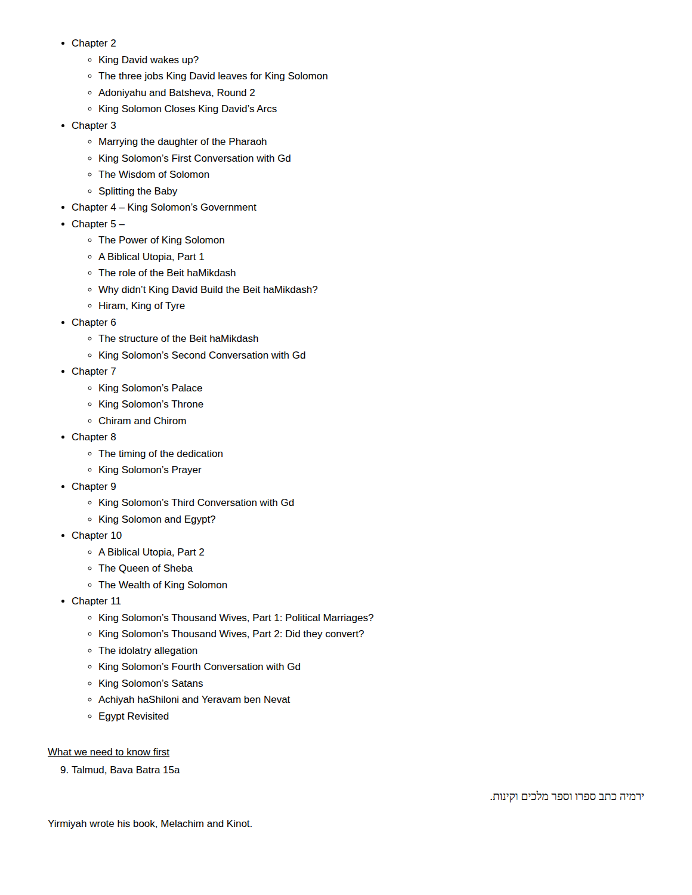Chapter 2
King David wakes up?
The three jobs King David leaves for King Solomon
Adoniyahu and Batsheva, Round 2
King Solomon Closes King David’s Arcs
Chapter 3
Marrying the daughter of the Pharaoh
King Solomon’s First Conversation with Gd
The Wisdom of Solomon
Splitting the Baby
Chapter 4 – King Solomon’s Government
Chapter 5 –
The Power of King Solomon
A Biblical Utopia, Part 1
The role of the Beit haMikdash
Why didn’t King David Build the Beit haMikdash?
Hiram, King of Tyre
Chapter 6
The structure of the Beit haMikdash
King Solomon’s Second Conversation with Gd
Chapter 7
King Solomon’s Palace
King Solomon’s Throne
Chiram and Chirom
Chapter 8
The timing of the dedication
King Solomon’s Prayer
Chapter 9
King Solomon’s Third Conversation with Gd
King Solomon and Egypt?
Chapter 10
A Biblical Utopia, Part 2
The Queen of Sheba
The Wealth of King Solomon
Chapter 11
King Solomon’s Thousand Wives, Part 1: Political Marriages?
King Solomon’s Thousand Wives, Part 2: Did they convert?
The idolatry allegation
King Solomon’s Fourth Conversation with Gd
King Solomon’s Satans
Achiyah haShiloni and Yeravam ben Nevat
Egypt Revisited
What we need to know first
Talmud, Bava Batra 15a
ירמיה כתב ספרו וספר מלכים וקינות.
Yirmiyah wrote his book, Melachim and Kinot.